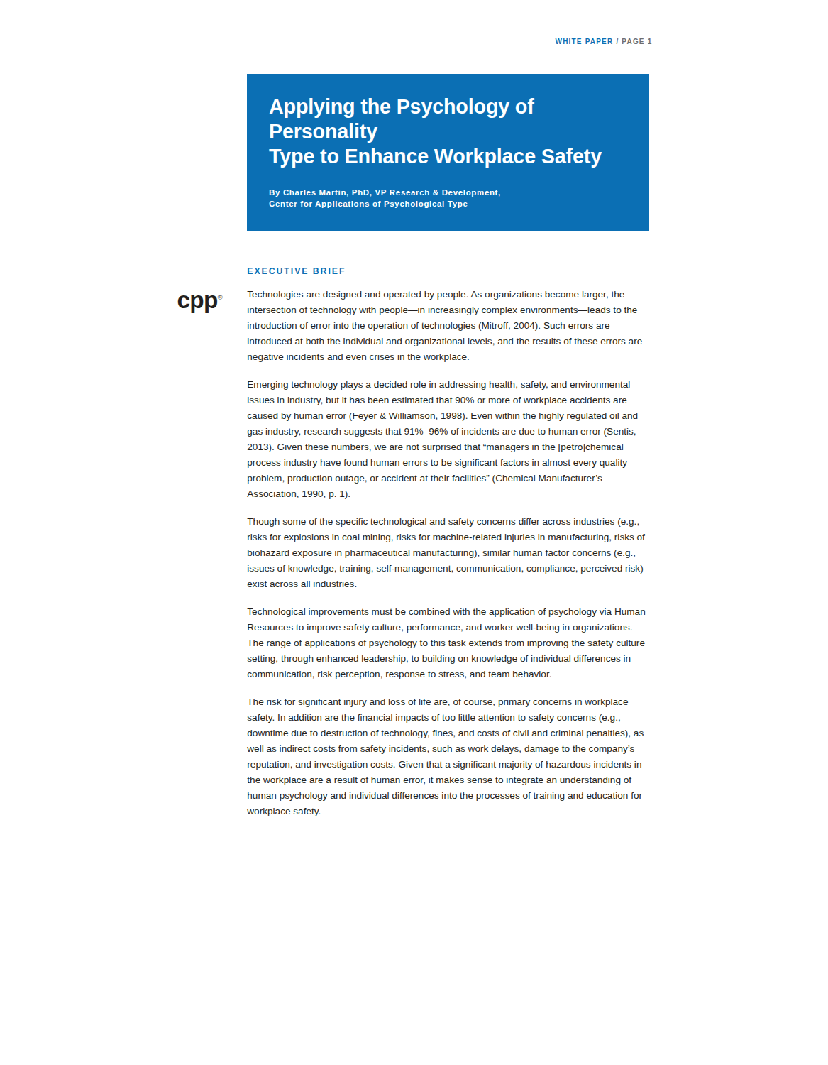WHITE PAPER / PAGE 1
Applying the Psychology of Personality
Type to Enhance Workplace Safety
By Charles Martin, PhD, VP Research & Development,
Center for Applications of Psychological Type
cpp®
EXECUTIVE BRIEF
Technologies are designed and operated by people. As organizations become larger, the intersection of technology with people—in increasingly complex environments—leads to the introduction of error into the operation of technologies (Mitroff, 2004). Such errors are introduced at both the individual and organizational levels, and the results of these errors are negative incidents and even crises in the workplace.
Emerging technology plays a decided role in addressing health, safety, and environmental issues in industry, but it has been estimated that 90% or more of workplace accidents are caused by human error (Feyer & Williamson, 1998). Even within the highly regulated oil and gas industry, research suggests that 91%–96% of incidents are due to human error (Sentis, 2013). Given these numbers, we are not surprised that “managers in the [petro]chemical process industry have found human errors to be significant factors in almost every quality problem, production outage, or accident at their facilities” (Chemical Manufacturer’s Association, 1990, p. 1).
Though some of the specific technological and safety concerns differ across industries (e.g., risks for explosions in coal mining, risks for machine-related injuries in manufacturing, risks of biohazard exposure in pharmaceutical manufacturing), similar human factor concerns (e.g., issues of knowledge, training, self-management, communication, compliance, perceived risk) exist across all industries.
Technological improvements must be combined with the application of psychology via Human Resources to improve safety culture, performance, and worker well-being in organizations. The range of applications of psychology to this task extends from improving the safety culture setting, through enhanced leadership, to building on knowledge of individual differences in communication, risk perception, response to stress, and team behavior.
The risk for significant injury and loss of life are, of course, primary concerns in workplace safety. In addition are the financial impacts of too little attention to safety concerns (e.g., downtime due to destruction of technology, fines, and costs of civil and criminal penalties), as well as indirect costs from safety incidents, such as work delays, damage to the company’s reputation, and investigation costs. Given that a significant majority of hazardous incidents in the workplace are a result of human error, it makes sense to integrate an understanding of human psychology and individual differences into the processes of training and education for workplace safety.